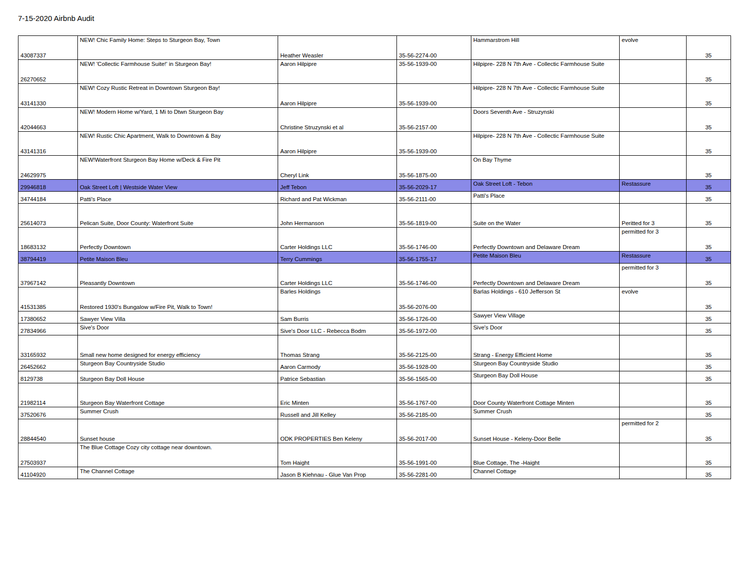7-15-2020 Airbnb Audit
| 43087337 | NEW! Chic Family Home: Steps to Sturgeon Bay, Town | Heather Weasler | 35-56-2274-00 | Hammarstrom Hill | evolve | 35 |
| 26270652 | NEW! 'Collectic Farmhouse Suite!' in Sturgeon Bay! | Aaron Hilpipre | 35-56-1939-00 | Hilpipre- 228 N 7th Ave - Collectic Farmhouse Suite | | 35 |
| 43141330 | NEW! Cozy Rustic Retreat in Downtown Sturgeon Bay! | Aaron Hilpipre | 35-56-1939-00 | Hilpipre- 228 N 7th Ave - Collectic Farmhouse Suite | | 35 |
| 42044663 | NEW! Modern Home w/Yard, 1 Mi to Dtwn Sturgeon Bay | Christine Struzynski et al | 35-56-2157-00 | Doors Seventh Ave - Struzynski | | 35 |
| 43141316 | NEW! Rustic Chic Apartment, Walk to Downtown & Bay | Aaron Hilpipre | 35-56-1939-00 | Hilpipre- 228 N 7th Ave - Collectic Farmhouse Suite | | 35 |
| 24629975 | NEW!Waterfront Sturgeon Bay Home w/Deck & Fire Pit | Cheryl Link | 35-56-1875-00 | On Bay Thyme | | 35 |
| 29946818 | Oak Street Loft / Westside Water View | Jeff Tebon | 35-56-2029-17 | Oak Street Loft - Tebon | Restassure | 35 |
| 34744184 | Patti's Place | Richard and Pat Wickman | 35-56-2111-00 | Patti's Place | | 35 |
| 25614073 | Pelican Suite, Door County: Waterfront Suite | John Hermanson | 35-56-1819-00 | Suite on the Water | Peritted for 3 | 35 |
| 18683132 | Perfectly Downtown | Carter Holdings LLC | 35-56-1746-00 | Perfectly Downtown and Delaware Dream | permitted for 3 | 35 |
| 38794419 | Petite Maison Bleu | Terry Cummings | 35-56-1755-17 | Petite Maison Bleu | Restassure | 35 |
| 37967142 | Pleasantly Downtown | Carter Holdings LLC | 35-56-1746-00 | Perfectly Downtown and Delaware Dream | permitted for 3 | 35 |
| 41531385 | Restored 1930's Bungalow w/Fire Pit, Walk to Town! | Barles Holdings | 35-56-2076-00 | Barlas Holdings - 610 Jefferson St | evolve | 35 |
| 17380652 | Sawyer View Villa | Sam Burris | 35-56-1726-00 | Sawyer View Village | | 35 |
| 27834966 | Sive's Door | Sive's Door LLC - Rebecca Bodm | 35-56-1972-00 | Sive's Door | | 35 |
| 33165932 | Small new home designed for energy efficiency | Thomas Strang | 35-56-2125-00 | Strang - Energy Efficient Home | | 35 |
| 26452662 | Sturgeon Bay Countryside Studio | Aaron Carmody | 35-56-1928-00 | Sturgeon Bay Countryside Studio | | 35 |
| 8129738 | Sturgeon Bay Doll House | Patrice Sebastian | 35-56-1565-00 | Sturgeon Bay Doll House | | 35 |
| 21982114 | Sturgeon Bay Waterfront Cottage | Eric Minten | 35-56-1767-00 | Door County Waterfront Cottage Minten | | 35 |
| 37520676 | Summer Crush | Russell and Jill Kelley | 35-56-2185-00 | Summer Crush | | 35 |
| 28844540 | Sunset house | ODK PROPERTIES Ben Keleny | 35-56-2017-00 | Sunset House - Keleny-Door Belle | permitted for 2 | 35 |
| 27503937 | The Blue Cottage Cozy city cottage near downtown. | Tom Haight | 35-56-1991-00 | Blue Cottage, The -Haight | | 35 |
| 41104920 | The Channel Cottage | Jason B Kiehnau - Glue Van Prop | 35-56-2281-00 | Channel Cottage | | 35 |